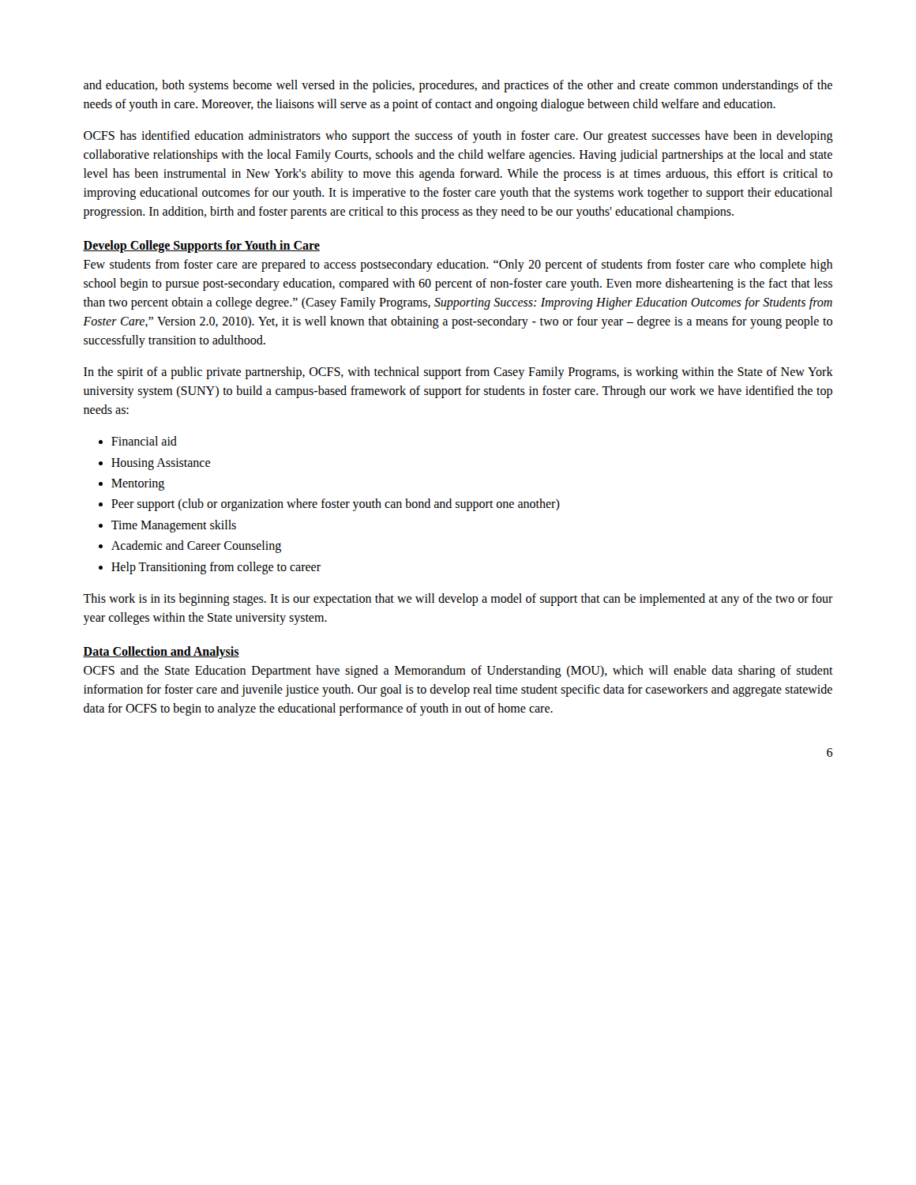and education, both systems become well versed in the policies, procedures, and practices of the other and create common understandings of the needs of youth in care. Moreover, the liaisons will serve as a point of contact and ongoing dialogue between child welfare and education.
OCFS has identified education administrators who support the success of youth in foster care. Our greatest successes have been in developing collaborative relationships with the local Family Courts, schools and the child welfare agencies. Having judicial partnerships at the local and state level has been instrumental in New York's ability to move this agenda forward. While the process is at times arduous, this effort is critical to improving educational outcomes for our youth. It is imperative to the foster care youth that the systems work together to support their educational progression. In addition, birth and foster parents are critical to this process as they need to be our youths' educational champions.
Develop College Supports for Youth in Care
Few students from foster care are prepared to access postsecondary education. “Only 20 percent of students from foster care who complete high school begin to pursue post-secondary education, compared with 60 percent of non-foster care youth. Even more disheartening is the fact that less than two percent obtain a college degree.” (Casey Family Programs, Supporting Success: Improving Higher Education Outcomes for Students from Foster Care,” Version 2.0, 2010). Yet, it is well known that obtaining a post-secondary - two or four year – degree is a means for young people to successfully transition to adulthood.
In the spirit of a public private partnership, OCFS, with technical support from Casey Family Programs, is working within the State of New York university system (SUNY) to build a campus-based framework of support for students in foster care. Through our work we have identified the top needs as:
Financial aid
Housing Assistance
Mentoring
Peer support (club or organization where foster youth can bond and support one another)
Time Management skills
Academic and Career Counseling
Help Transitioning from college to career
This work is in its beginning stages. It is our expectation that we will develop a model of support that can be implemented at any of the two or four year colleges within the State university system.
Data Collection and Analysis
OCFS and the State Education Department have signed a Memorandum of Understanding (MOU), which will enable data sharing of student information for foster care and juvenile justice youth. Our goal is to develop real time student specific data for caseworkers and aggregate statewide data for OCFS to begin to analyze the educational performance of youth in out of home care.
6